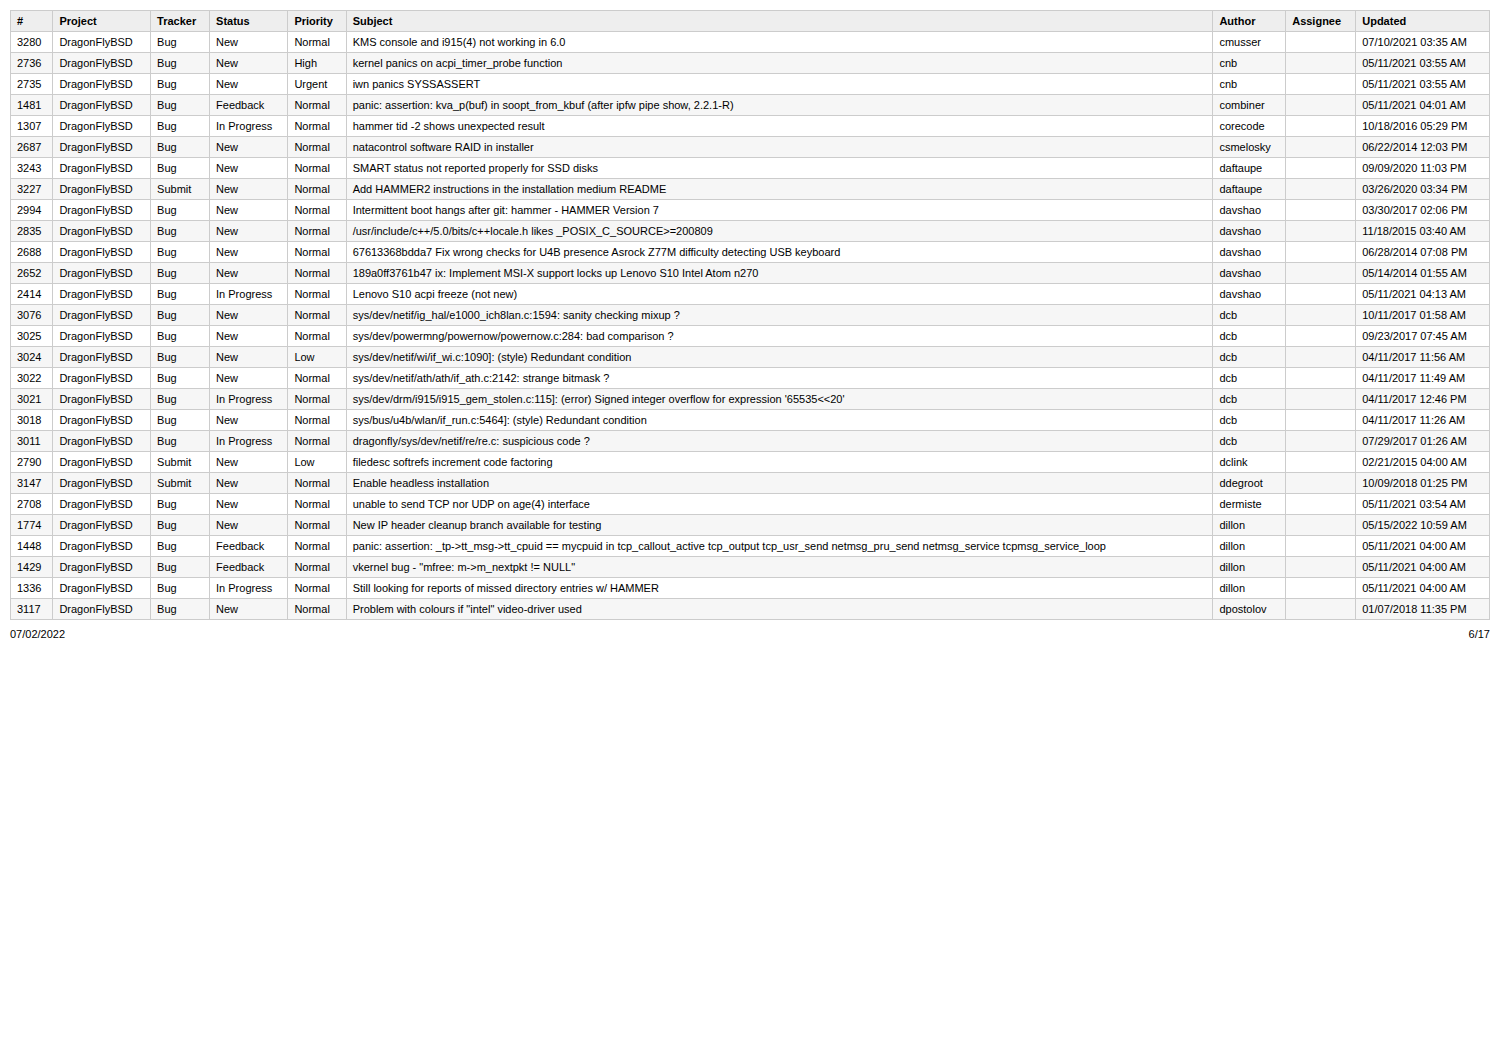| # | Project | Tracker | Status | Priority | Subject | Author | Assignee | Updated |
| --- | --- | --- | --- | --- | --- | --- | --- | --- |
| 3280 | DragonFlyBSD | Bug | New | Normal | KMS console and i915(4) not working in 6.0 | cmusser | | 07/10/2021 03:35 AM |
| 2736 | DragonFlyBSD | Bug | New | High | kernel panics on acpi_timer_probe function | cnb | | 05/11/2021 03:55 AM |
| 2735 | DragonFlyBSD | Bug | New | Urgent | iwn panics SYSSASSERT | cnb | | 05/11/2021 03:55 AM |
| 1481 | DragonFlyBSD | Bug | Feedback | Normal | panic: assertion: kva_p(buf) in soopt_from_kbuf (after ipfw pipe show, 2.2.1-R) | combiner | | 05/11/2021 04:01 AM |
| 1307 | DragonFlyBSD | Bug | In Progress | Normal | hammer tid -2 shows unexpected result | corecode | | 10/18/2016 05:29 PM |
| 2687 | DragonFlyBSD | Bug | New | Normal | natacontrol software RAID in installer | csmelosky | | 06/22/2014 12:03 PM |
| 3243 | DragonFlyBSD | Bug | New | Normal | SMART status not reported properly for SSD disks | daftaupe | | 09/09/2020 11:03 PM |
| 3227 | DragonFlyBSD | Submit | New | Normal | Add HAMMER2 instructions in the installation medium README | daftaupe | | 03/26/2020 03:34 PM |
| 2994 | DragonFlyBSD | Bug | New | Normal | Intermittent boot hangs after git: hammer - HAMMER Version 7 | davshao | | 03/30/2017 02:06 PM |
| 2835 | DragonFlyBSD | Bug | New | Normal | /usr/include/c++/5.0/bits/c++locale.h likes _POSIX_C_SOURCE>=200809 | davshao | | 11/18/2015 03:40 AM |
| 2688 | DragonFlyBSD | Bug | New | Normal | 67613368bdda7 Fix wrong checks for U4B presence Asrock Z77M difficulty detecting USB keyboard | davshao | | 06/28/2014 07:08 PM |
| 2652 | DragonFlyBSD | Bug | New | Normal | 189a0ff3761b47 ix: Implement MSI-X support locks up Lenovo S10 Intel Atom n270 | davshao | | 05/14/2014 01:55 AM |
| 2414 | DragonFlyBSD | Bug | In Progress | Normal | Lenovo S10 acpi freeze (not new) | davshao | | 05/11/2021 04:13 AM |
| 3076 | DragonFlyBSD | Bug | New | Normal | sys/dev/netif/ig_hal/e1000_ich8lan.c:1594: sanity checking mixup ? | dcb | | 10/11/2017 01:58 AM |
| 3025 | DragonFlyBSD | Bug | New | Normal | sys/dev/powermng/powernow/powernow.c:284: bad comparison ? | dcb | | 09/23/2017 07:45 AM |
| 3024 | DragonFlyBSD | Bug | New | Low | sys/dev/netif/wi/if_wi.c:1090]: (style) Redundant condition | dcb | | 04/11/2017 11:56 AM |
| 3022 | DragonFlyBSD | Bug | New | Normal | sys/dev/netif/ath/ath/if_ath.c:2142: strange bitmask ? | dcb | | 04/11/2017 11:49 AM |
| 3021 | DragonFlyBSD | Bug | In Progress | Normal | sys/dev/drm/i915/i915_gem_stolen.c:115]: (error) Signed integer overflow for expression '65535<<20' | dcb | | 04/11/2017 12:46 PM |
| 3018 | DragonFlyBSD | Bug | New | Normal | sys/bus/u4b/wlan/if_run.c:5464]: (style) Redundant condition | dcb | | 04/11/2017 11:26 AM |
| 3011 | DragonFlyBSD | Bug | In Progress | Normal | dragonfly/sys/dev/netif/re/re.c: suspicious code ? | dcb | | 07/29/2017 01:26 AM |
| 2790 | DragonFlyBSD | Submit | New | Low | filedesc softrefs increment code factoring | dclink | | 02/21/2015 04:00 AM |
| 3147 | DragonFlyBSD | Submit | New | Normal | Enable headless installation | ddegroot | | 10/09/2018 01:25 PM |
| 2708 | DragonFlyBSD | Bug | New | Normal | unable to send TCP nor UDP on age(4) interface | dermiste | | 05/11/2021 03:54 AM |
| 1774 | DragonFlyBSD | Bug | New | Normal | New IP header cleanup branch available for testing | dillon | | 05/15/2022 10:59 AM |
| 1448 | DragonFlyBSD | Bug | Feedback | Normal | panic: assertion: _tp->tt_msg->tt_cpuid == mycpuid in tcp_callout_active tcp_output tcp_usr_send netmsg_pru_send netmsg_service tcpmsg_service_loop | dillon | | 05/11/2021 04:00 AM |
| 1429 | DragonFlyBSD | Bug | Feedback | Normal | vkernel bug - "mfree: m->m_nextpkt != NULL" | dillon | | 05/11/2021 04:00 AM |
| 1336 | DragonFlyBSD | Bug | In Progress | Normal | Still looking for reports of missed directory entries w/ HAMMER | dillon | | 05/11/2021 04:00 AM |
| 3117 | DragonFlyBSD | Bug | New | Normal | Problem with colours if "intel" video-driver used | dpostolov | | 01/07/2018 11:35 PM |
07/02/2022 6/17